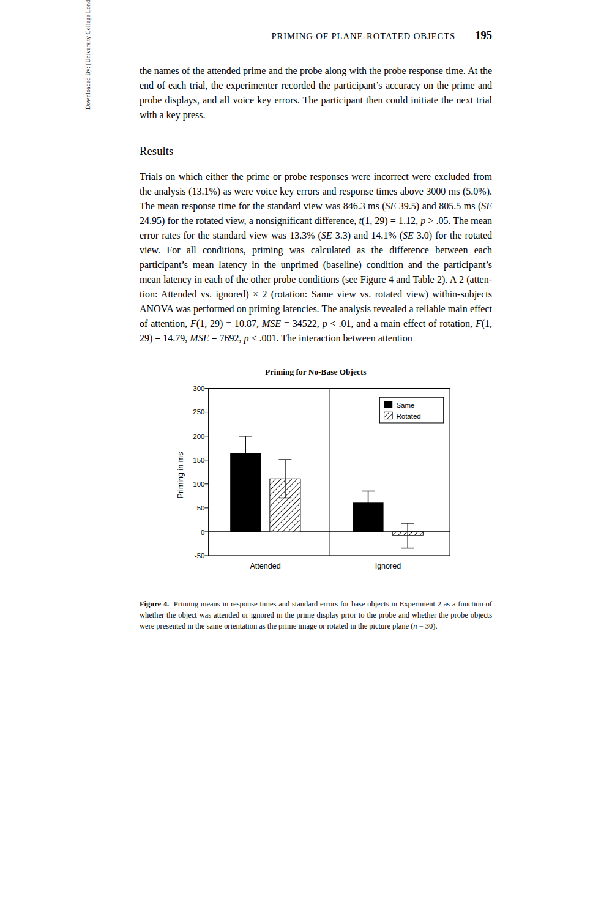Downloaded By: [University College London] At: 12:20 16 December 2008
PRIMING OF PLANE-ROTATED OBJECTS 195
the names of the attended prime and the probe along with the probe response time. At the end of each trial, the experimenter recorded the participant’s accuracy on the prime and probe displays, and all voice key errors. The participant then could initiate the next trial with a key press.
Results
Trials on which either the prime or probe responses were incorrect were excluded from the analysis (13.1%) as were voice key errors and response times above 3000 ms (5.0%). The mean response time for the standard view was 846.3 ms (SE 39.5) and 805.5 ms (SE 24.95) for the rotated view, a nonsignificant difference, t(1, 29) = 1.12, p > .05. The mean error rates for the standard view was 13.3% (SE 3.3) and 14.1% (SE 3.0) for the rotated view. For all conditions, priming was calculated as the difference between each participant’s mean latency in the unprimed (baseline) condition and the participant’s mean latency in each of the other probe conditions (see Figure 4 and Table 2). A 2 (attention: Attended vs. ignored) × 2 (rotation: Same view vs. rotated view) within-subjects ANOVA was performed on priming latencies. The analysis revealed a reliable main effect of attention, F(1, 29) = 10.87, MSE = 34522, p < .01, and a main effect of rotation, F(1, 29) = 14.79, MSE = 7692, p < .001. The interaction between attention
Priming for No-Base Objects
300 250 200 150 100 50 0 -50 Priming in ms Same Rotated Attended Ignored
Figure 4. Priming means in response times and standard errors for base objects in Experiment 2 as a function of whether the object was attended or ignored in the prime display prior to the probe and whether the probe objects were presented in the same orientation as the prime image or rotated in the picture plane (n = 30).